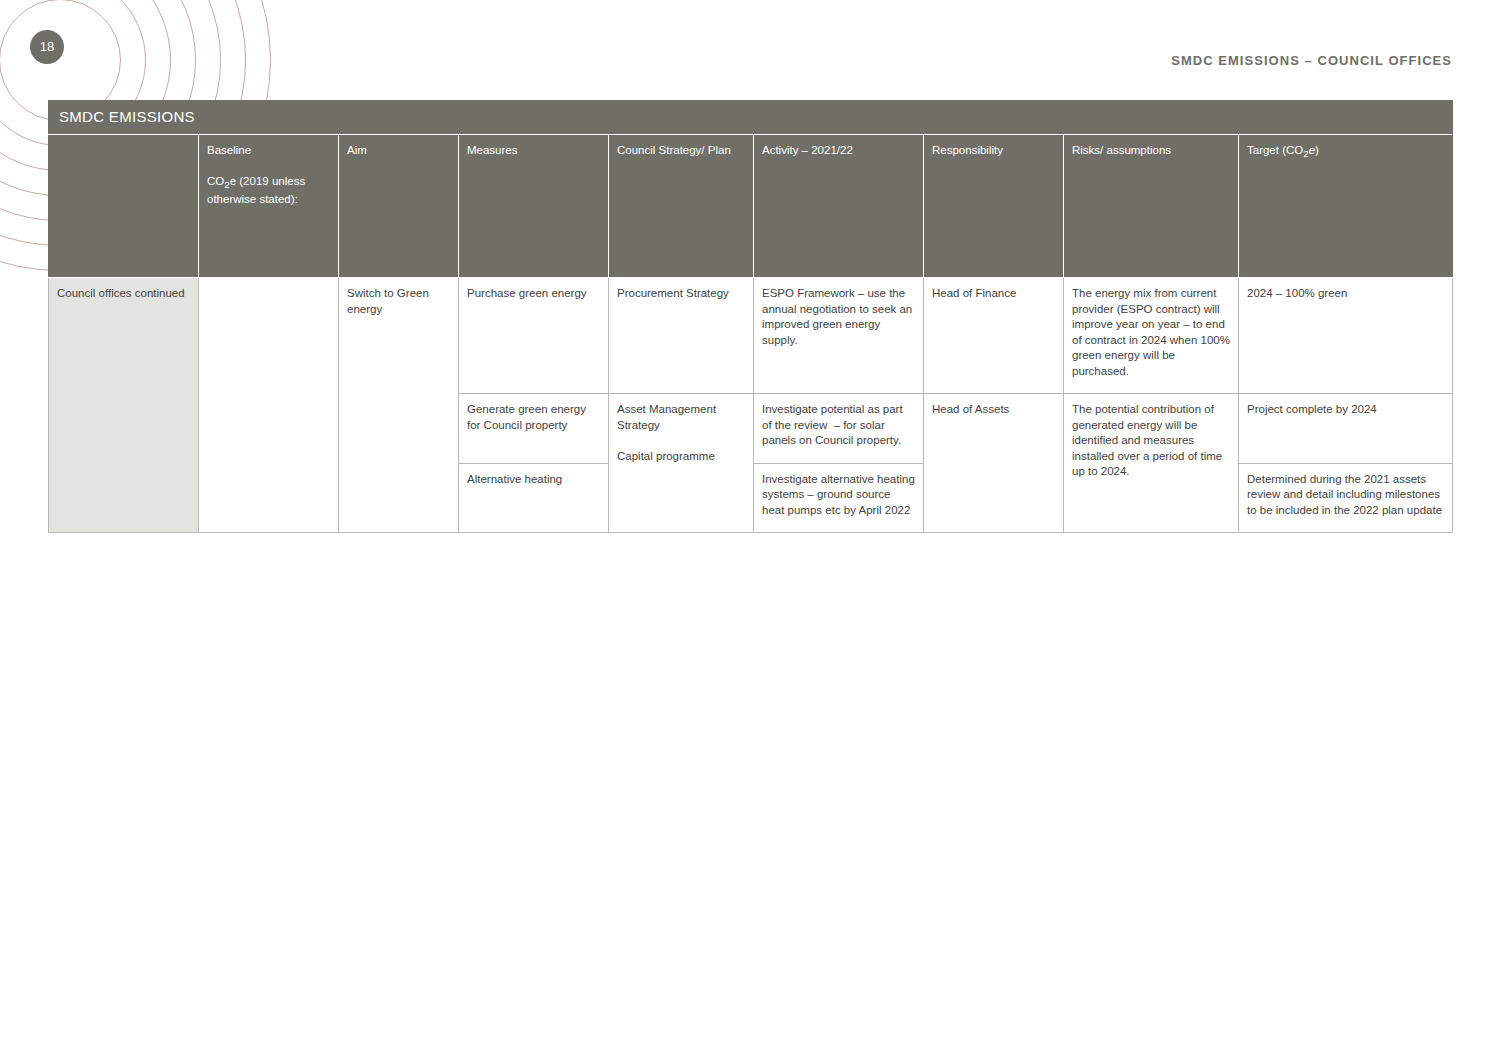18
SMDC Emissions – Council Offices
SMDC EMISSIONS
| | Baseline CO 2 e (2019 unless otherwise stated): | Aim | Measures | Council Strategy/ Plan | Activity – 2021/22 | Responsibility | Risks/ assumptions | Target (CO 2 e ) |
| --- | --- | --- | --- | --- | --- | --- | --- | --- |
| Council offices continued | | Switch to Green energy | Purchase green energy | Procurement Strategy | ESPO Framework – use the annual negotiation to seek an improved green energy supply. | Head of Finance | The energy mix from current provider (ESPO contract) will improve year on year – to end of contract in 2024 when 100% green energy will be purchased. | 2024 – 100% green |
| Generate green energy for Council property | Asset Management Strategy Capital programme | Investigate potential as part of the review – for solar panels on Council property. | Head of Assets | The potential contribution of generated energy will be identified and measures installed over a period of time up to 2024. | Project complete by 2024 |
| Alternative heating | Investigate alternative heating systems – ground source heat pumps etc by April 2022 | Determined during the 2021 assets review and detail including milestones to be included in the 2022 plan update |